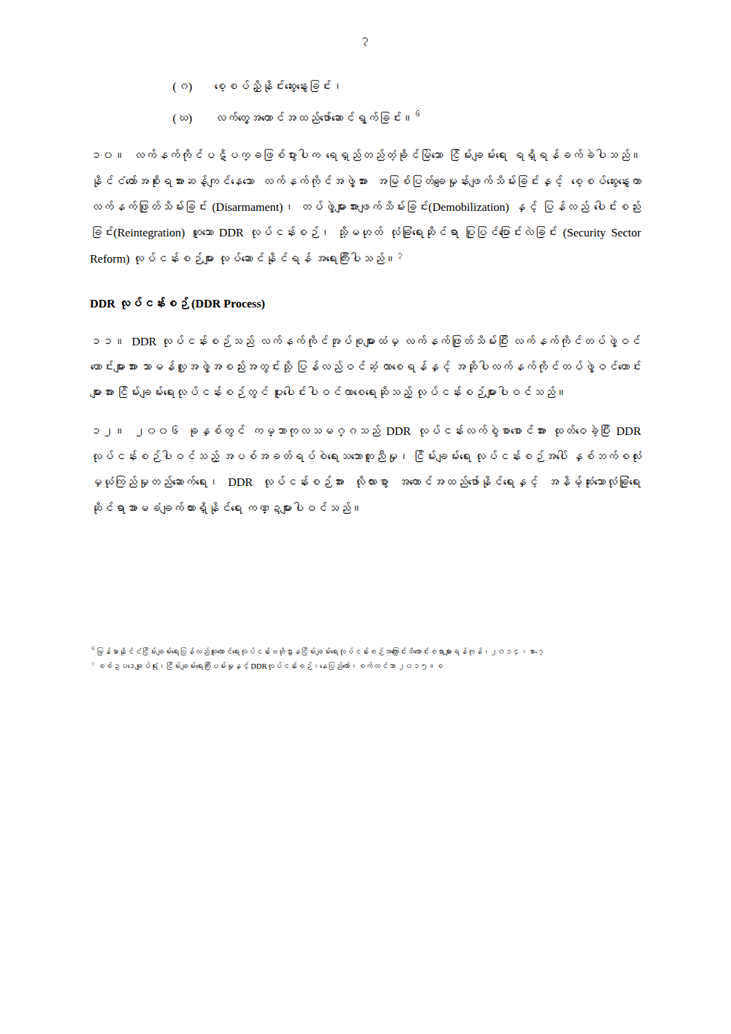၇
(ဂ) စေ့စပ်ညှိနိုင်းဆွေးနွေးခြင်း၊
(ဃ) လက်တွေ့အကောင်အထည်ဖော်ဆောင်ရွက်ခြင်း။၆
၁၀။ လက်နက်ကိုင်ပဋိပက္ခဖြစ်ပွားပါက ရေရှည်တည်တံ့ခိုင်မြဲသော ငြိမ်းချမ်းရေး ရရှိရန်ခက်ခဲပါသည်။ နိုင်ငံတော်အစိုးရအားဆန့်ကျင်နေသော လက်နက်ကိုင်အဖွဲ့အား အမြစ်ပြတ်ချေမှုန်းဖျက်သိမ်းခြင်းနှင့် စေ့စပ်ဆွေးနွေးကာ လက်နက်ဖြုတ်သိမ်းခြင်း (Disarmament)၊ တပ်ဖွဲ့များအားဖျက်သိမ်းခြင်း(Demobilization) နှင့် ပြန်လည် ပေါင်းစည်းခြင်း(Reintegration) ဟူသော DDR လုပ်ငန်းစဉ်၊ သို့မဟုတ် လုံခြုံရေးဆိုင်ရာ ပြုပြင်ပြောင်းလဲခြင်း (Security Sector Reform) လုပ်ငန်းစဉ်များ လုပ်ဆောင်နိုင်ရန် အရေးကြီးပါသည်။၇
DDR လုပ်ငန်းစဉ် (DDR Process)
၁၁။ DDR လုပ်ငန်းစဉ်သည် လက်နက်ကိုင်အုပ်စုများထံမှ လက်နက်ဖြုတ်သိမ်းပြီး လက်နက်ကိုင်တပ်ဖွဲ့ဝင်ဟောင်းများအား သာမန်လူ့အဖွဲ့အစည်းအတွင်းသို့ ပြန်လည်ဝင်ဆံ့ လာစေရန်နှင့် အဆိုပါလက်နက်ကိုင်တပ်ဖွဲ့ဝင်ဟောင်းများအား ငြိမ်းချမ်းရေးလုပ်ငန်းစဉ်တွင် ပူးပေါင်းပါဝင်လာစေရေးဆိုသည့် လုပ်ငန်းစဉ်များပါဝင်သည်။
၁၂။ ၂၀၀၆ ခုနှစ်တွင် ကမ္ဘာကုလသမဂ္ဂသည် DDR လုပ်ငန်းလက်စွဲစာစောင်အား ထုတ်ဝေခဲ့ပြီး DDR လုပ်ငန်းစဉ်ပါဝင်သည့် အပစ်အခတ်ရပ်စဲရေးသဘောတူညီမှု၊ ငြိမ်းချမ်းရေး လုပ်ငန်းစဉ်အပေါ် နှစ်ဘက်စလုံးမှယုံကြည်မှုတည်ဆောက်ရေး၊ DDR လုပ်ငန်းစဉ်အား လိုလားစွာ အကောင်အထည်ဖော်နိုင်ရေးနှင့် အနိမ့်ဆုံးသောလုံခြုံရေးဆိုင်ရာအာမခံချက်ထားရှိနိုင်ရေး ကဏ္ဍများပါဝင်သည်။
၆မြန်မာနိုင်ငံငြိမ်းချမ်းရေးပြန်လည်ထူထောင်ရေးလုပ်ငန်းဗဟိုဌာနငြိမ်းချမ်းရေးလုပ်ငန်းစဉ်အကြောင်းသိကောင်းစရာများရန်ကုန်၊၂၀၁၄၊စာ-၇
၇ စစ်ဥပဒေချုပ်ရုံး၊ငြိမ်းချမ်းရေးကြီးပမ်းမှုနှင့် DDRလုပ်ငန်းစဉ်၊နေပြည်တော်၊စက်တင်ဘာ ၂၀၁၅။စ